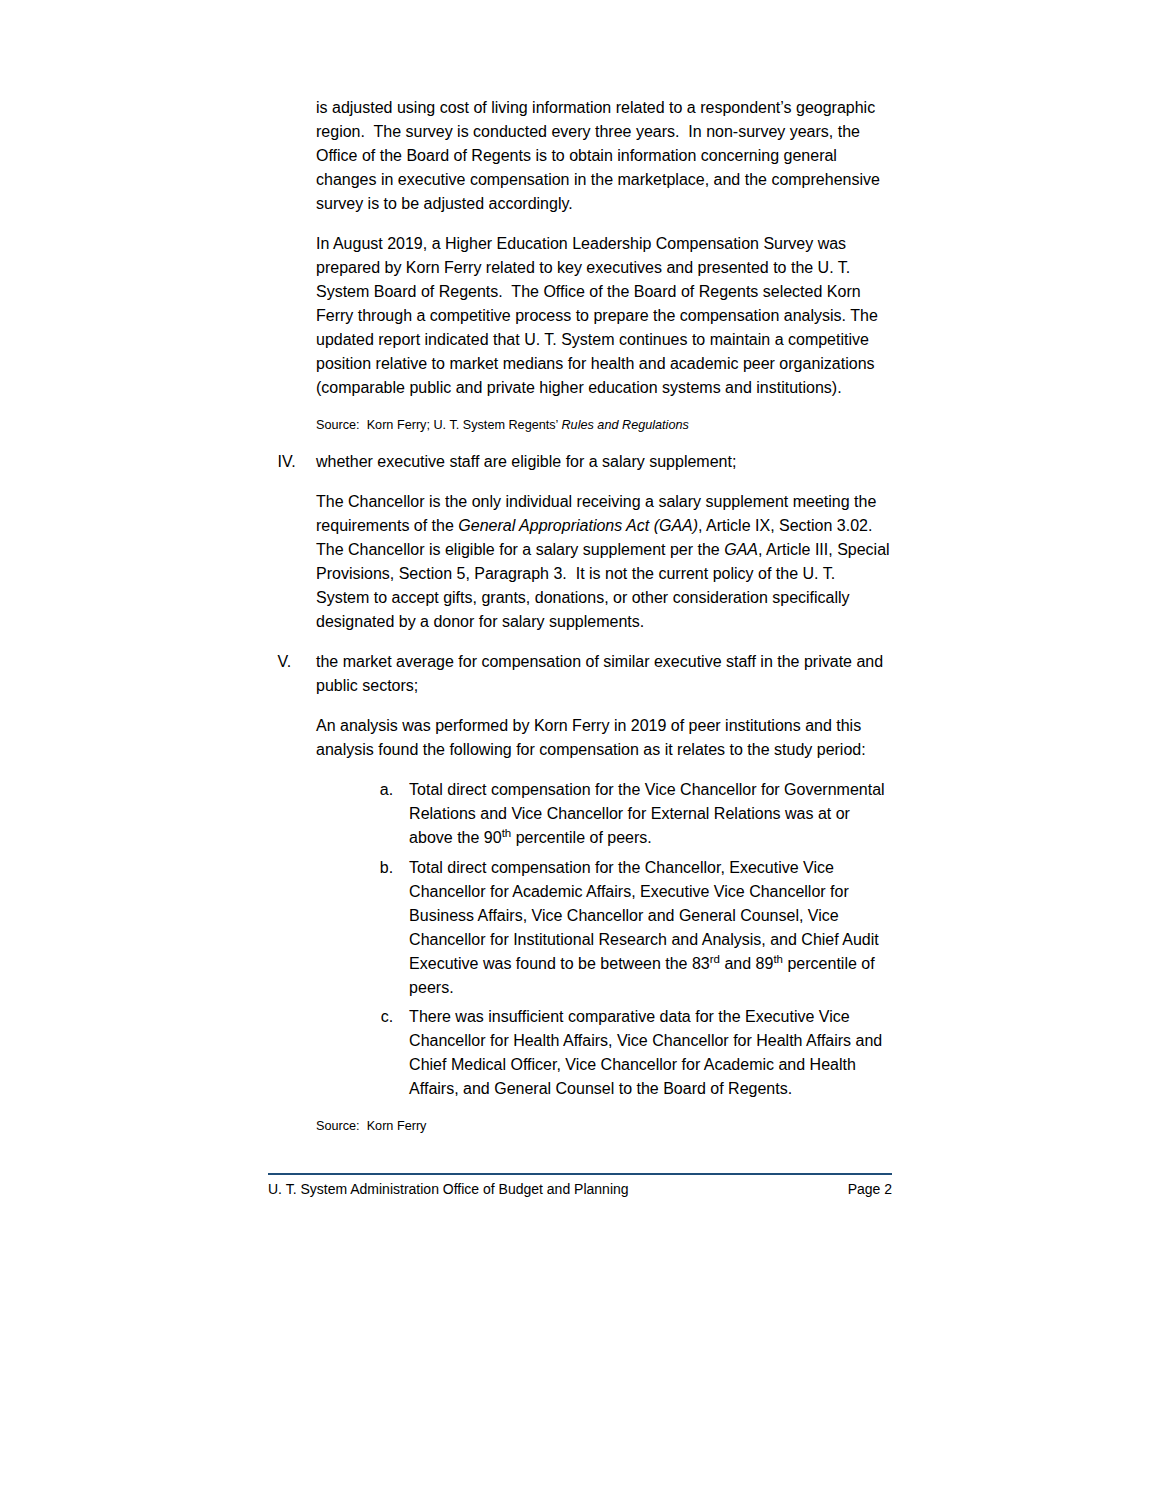is adjusted using cost of living information related to a respondent’s geographic region. The survey is conducted every three years. In non-survey years, the Office of the Board of Regents is to obtain information concerning general changes in executive compensation in the marketplace, and the comprehensive survey is to be adjusted accordingly.
In August 2019, a Higher Education Leadership Compensation Survey was prepared by Korn Ferry related to key executives and presented to the U. T. System Board of Regents. The Office of the Board of Regents selected Korn Ferry through a competitive process to prepare the compensation analysis. The updated report indicated that U. T. System continues to maintain a competitive position relative to market medians for health and academic peer organizations (comparable public and private higher education systems and institutions).
Source: Korn Ferry; U. T. System Regents’ Rules and Regulations
IV.
whether executive staff are eligible for a salary supplement;
The Chancellor is the only individual receiving a salary supplement meeting the requirements of the General Appropriations Act (GAA), Article IX, Section 3.02. The Chancellor is eligible for a salary supplement per the GAA, Article III, Special Provisions, Section 5, Paragraph 3. It is not the current policy of the U. T. System to accept gifts, grants, donations, or other consideration specifically designated by a donor for salary supplements.
V.
the market average for compensation of similar executive staff in the private and public sectors;
An analysis was performed by Korn Ferry in 2019 of peer institutions and this analysis found the following for compensation as it relates to the study period:
Total direct compensation for the Vice Chancellor for Governmental Relations and Vice Chancellor for External Relations was at or above the 90th percentile of peers.
Total direct compensation for the Chancellor, Executive Vice Chancellor for Academic Affairs, Executive Vice Chancellor for Business Affairs, Vice Chancellor and General Counsel, Vice Chancellor for Institutional Research and Analysis, and Chief Audit Executive was found to be between the 83rd and 89th percentile of peers.
There was insufficient comparative data for the Executive Vice Chancellor for Health Affairs, Vice Chancellor for Health Affairs and Chief Medical Officer, Vice Chancellor for Academic and Health Affairs, and General Counsel to the Board of Regents.
Source: Korn Ferry
U. T. System Administration Office of Budget and Planning
Page 2